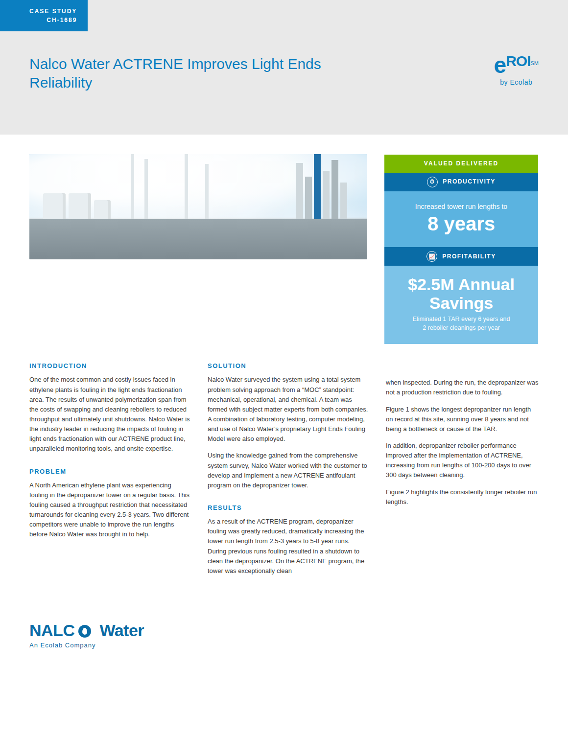CASE STUDY CH-1689
Nalco Water ACTRENE Improves Light Ends Reliability
eROISM
by Ecolab
VALUED DELIVERED
⏱ PRODUCTIVITY
Increased tower run lengths to
8 years
📈 PROFITABILITY
$2.5M Annual
Savings
Eliminated 1 TAR every 6 years and
2 reboiler cleanings per year
Introduction
One of the most common and costly issues faced in ethylene plants is fouling in the light ends fractionation area. The results of unwanted polymerization span from the costs of swapping and cleaning reboilers to reduced throughput and ultimately unit shutdowns. Nalco Water is the industry leader in reducing the impacts of fouling in light ends fractionation with our ACTRENE product line, unparalleled monitoring tools, and onsite expertise.
Problem
A North American ethylene plant was experiencing fouling in the depropanizer tower on a regular basis. This fouling caused a throughput restriction that necessitated turnarounds for cleaning every 2.5-3 years. Two different competitors were unable to improve the run lengths before Nalco Water was brought in to help.
Solution
Nalco Water surveyed the system using a total system problem solving approach from a “MOC” standpoint: mechanical, operational, and chemical. A team was formed with subject matter experts from both companies. A combination of laboratory testing, computer modeling, and use of Nalco Water’s proprietary Light Ends Fouling Model were also employed.
Using the knowledge gained from the comprehensive system survey, Nalco Water worked with the customer to develop and implement a new ACTRENE antifoulant program on the depropanizer tower.
Results
As a result of the ACTRENE program, depropanizer fouling was greatly reduced, dramatically increasing the tower run length from 2.5-3 years to 5-8 year runs. During previous runs fouling resulted in a shutdown to clean the depropanizer. On the ACTRENE program, the tower was exceptionally clean
when inspected. During the run, the depropanizer was not a production restriction due to fouling.
Figure 1 shows the longest depropanizer run length on record at this site, sunning over 8 years and not being a bottleneck or cause of the TAR.
In addition, depropanizer reboiler performance improved after the implementation of ACTRENE, increasing from run lengths of 100-200 days to over 300 days between cleaning.
Figure 2 highlights the consistently longer reboiler run lengths.
NALC Water
An Ecolab Company